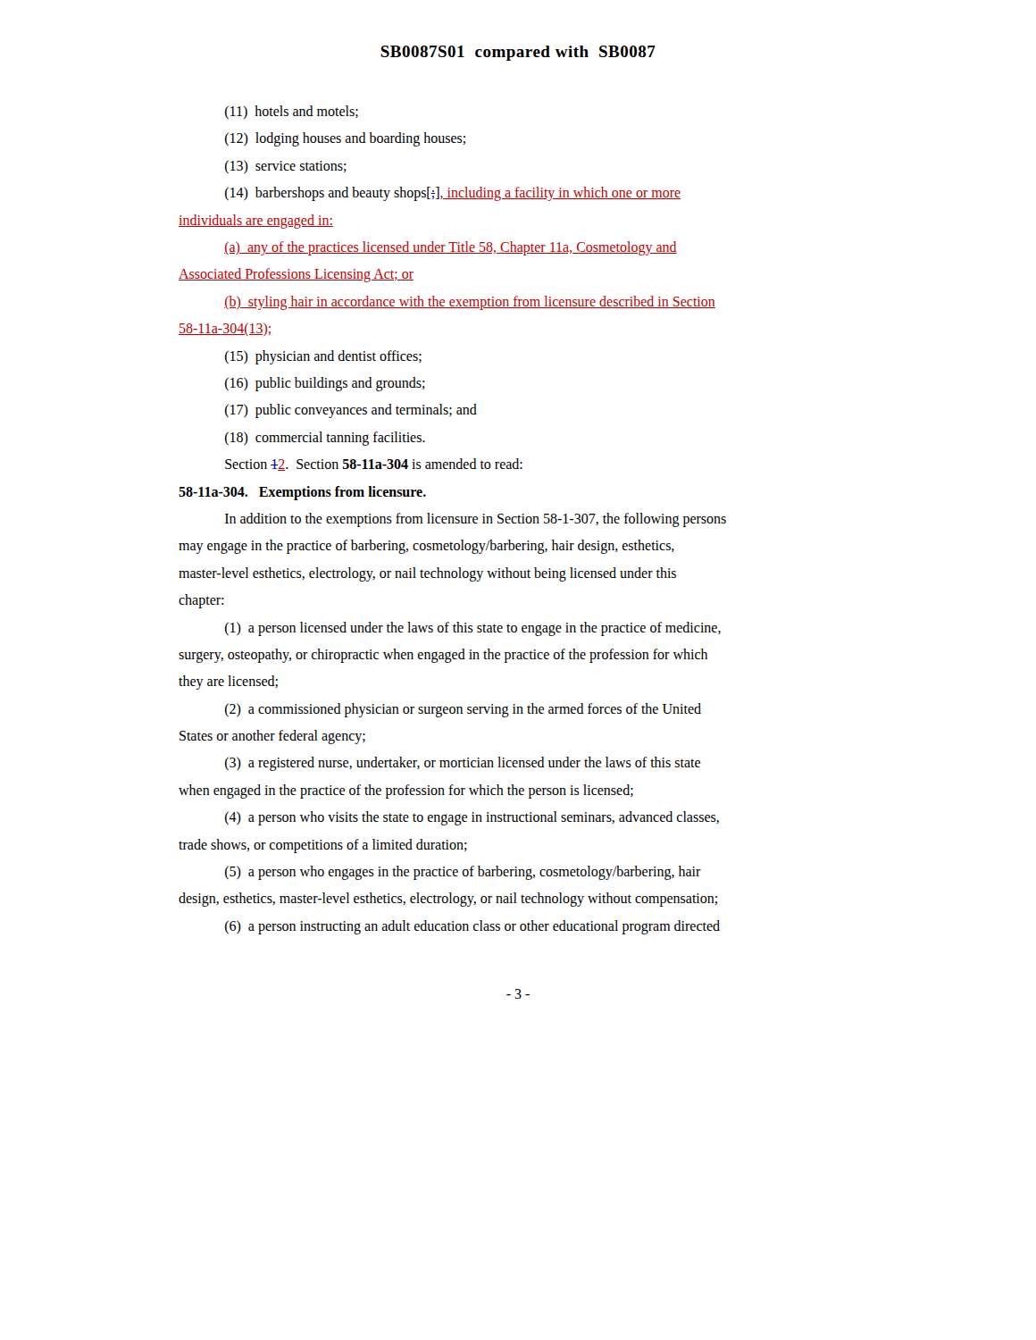SB0087S01 compared with SB0087
(11) hotels and motels;
(12) lodging houses and boarding houses;
(13) service stations;
(14) barbershops and beauty shops[;], including a facility in which one or more
individuals are engaged in:
(a) any of the practices licensed under Title 58, Chapter 11a, Cosmetology and
Associated Professions Licensing Act; or
(b) styling hair in accordance with the exemption from licensure described in Section
58-11a-304(13);
(15) physician and dentist offices;
(16) public buildings and grounds;
(17) public conveyances and terminals; and
(18) commercial tanning facilities.
Section 12. Section 58-11a-304 is amended to read:
58-11a-304. Exemptions from licensure.
In addition to the exemptions from licensure in Section 58-1-307, the following persons
may engage in the practice of barbering, cosmetology/barbering, hair design, esthetics,
master-level esthetics, electrology, or nail technology without being licensed under this
chapter:
(1) a person licensed under the laws of this state to engage in the practice of medicine,
surgery, osteopathy, or chiropractic when engaged in the practice of the profession for which
they are licensed;
(2) a commissioned physician or surgeon serving in the armed forces of the United
States or another federal agency;
(3) a registered nurse, undertaker, or mortician licensed under the laws of this state
when engaged in the practice of the profession for which the person is licensed;
(4) a person who visits the state to engage in instructional seminars, advanced classes,
trade shows, or competitions of a limited duration;
(5) a person who engages in the practice of barbering, cosmetology/barbering, hair
design, esthetics, master-level esthetics, electrology, or nail technology without compensation;
(6) a person instructing an adult education class or other educational program directed
- 3 -